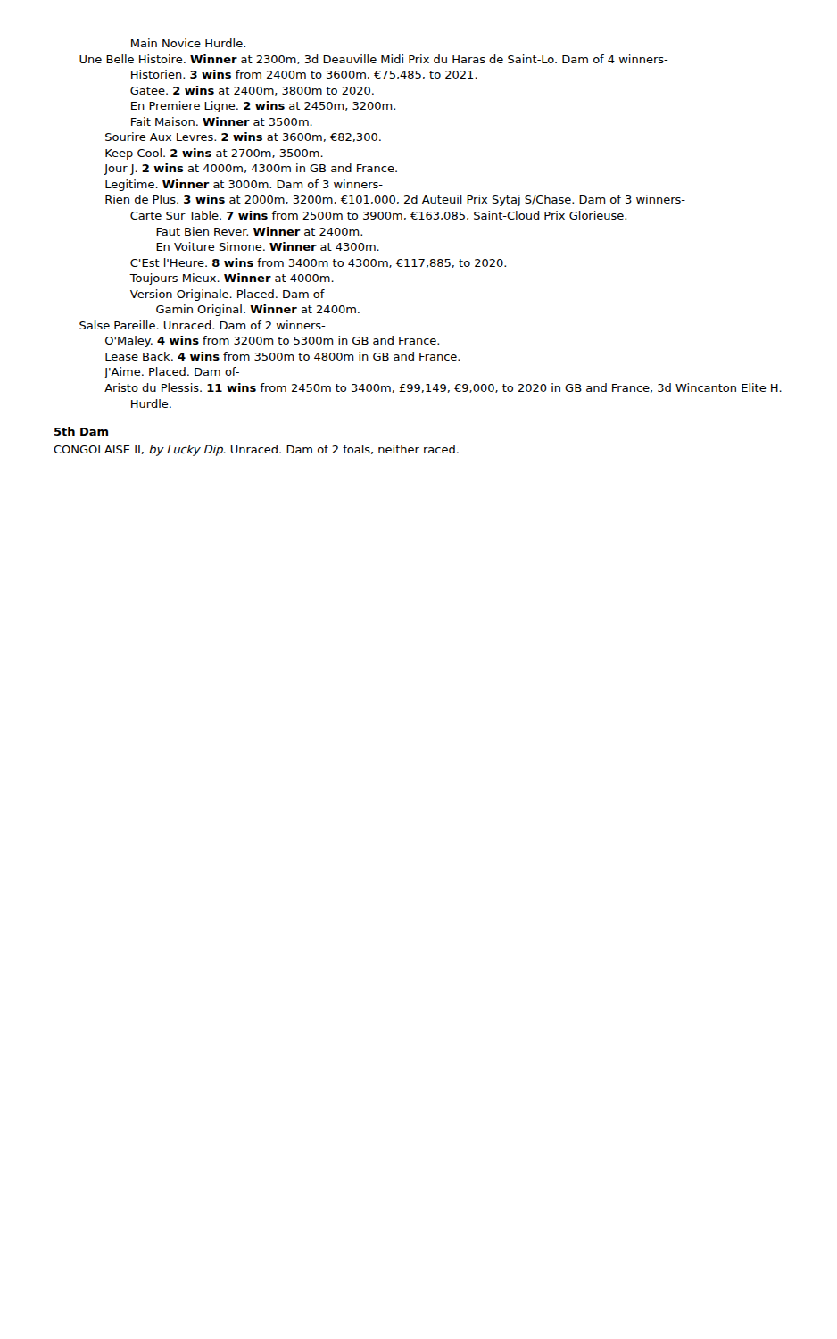Main Novice Hurdle.
Une Belle Histoire. Winner at 2300m, 3d Deauville Midi Prix du Haras de Saint-Lo. Dam of 4 winners-
Historien. 3 wins from 2400m to 3600m, €75,485, to 2021.
Gatee. 2 wins at 2400m, 3800m to 2020.
En Premiere Ligne. 2 wins at 2450m, 3200m.
Fait Maison. Winner at 3500m.
Sourire Aux Levres. 2 wins at 3600m, €82,300.
Keep Cool. 2 wins at 2700m, 3500m.
Jour J. 2 wins at 4000m, 4300m in GB and France.
Legitime. Winner at 3000m. Dam of 3 winners-
Rien de Plus. 3 wins at 2000m, 3200m, €101,000, 2d Auteuil Prix Sytaj S/Chase. Dam of 3 winners-
Carte Sur Table. 7 wins from 2500m to 3900m, €163,085, Saint-Cloud Prix Glorieuse.
Faut Bien Rever. Winner at 2400m.
En Voiture Simone. Winner at 4300m.
C'Est l'Heure. 8 wins from 3400m to 4300m, €117,885, to 2020.
Toujours Mieux. Winner at 4000m.
Version Originale. Placed. Dam of-
Gamin Original. Winner at 2400m.
Salse Pareille. Unraced. Dam of 2 winners-
O'Maley. 4 wins from 3200m to 5300m in GB and France.
Lease Back. 4 wins from 3500m to 4800m in GB and France.
J'Aime. Placed. Dam of-
Aristo du Plessis. 11 wins from 2450m to 3400m, £99,149, €9,000, to 2020 in GB and France, 3d Wincanton Elite H. Hurdle.
5th Dam
CONGOLAISE II, by Lucky Dip. Unraced. Dam of 2 foals, neither raced.